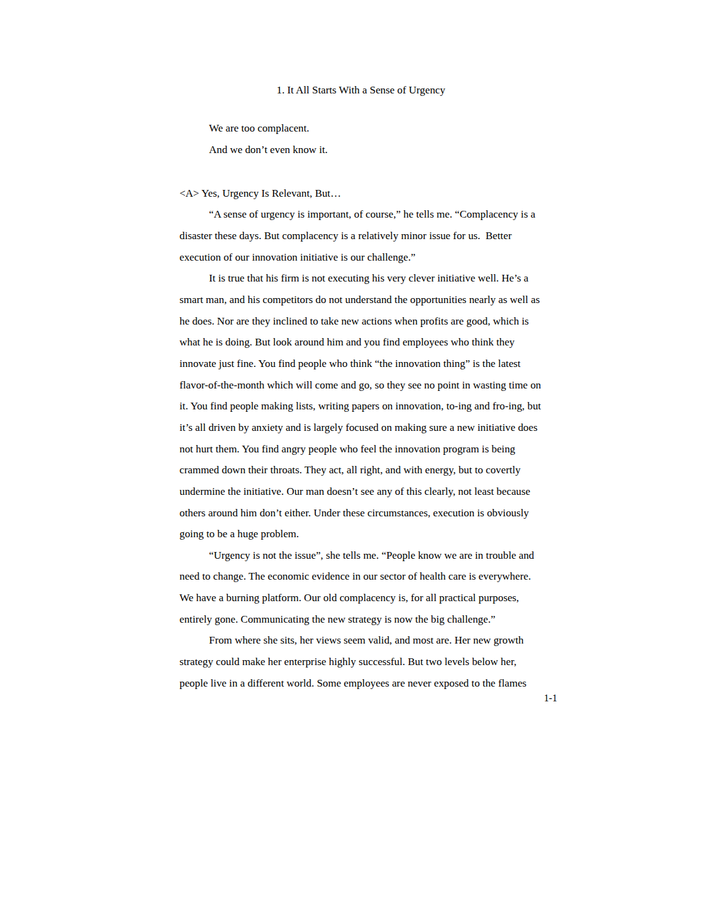1. It All Starts With a Sense of Urgency
We are too complacent.
And we don’t even know it.
<A> Yes, Urgency Is Relevant, But…
“A sense of urgency is important, of course,” he tells me. “Complacency is a disaster these days. But complacency is a relatively minor issue for us. Better execution of our innovation initiative is our challenge.”
It is true that his firm is not executing his very clever initiative well. He’s a smart man, and his competitors do not understand the opportunities nearly as well as he does. Nor are they inclined to take new actions when profits are good, which is what he is doing. But look around him and you find employees who think they innovate just fine. You find people who think “the innovation thing” is the latest flavor-of-the-month which will come and go, so they see no point in wasting time on it. You find people making lists, writing papers on innovation, to-ing and fro-ing, but it’s all driven by anxiety and is largely focused on making sure a new initiative does not hurt them. You find angry people who feel the innovation program is being crammed down their throats. They act, all right, and with energy, but to covertly undermine the initiative. Our man doesn’t see any of this clearly, not least because others around him don’t either. Under these circumstances, execution is obviously going to be a huge problem.
“Urgency is not the issue”, she tells me. “People know we are in trouble and need to change. The economic evidence in our sector of health care is everywhere. We have a burning platform. Our old complacency is, for all practical purposes, entirely gone. Communicating the new strategy is now the big challenge.”
From where she sits, her views seem valid, and most are. Her new growth strategy could make her enterprise highly successful. But two levels below her, people live in a different world. Some employees are never exposed to the flames
1-1